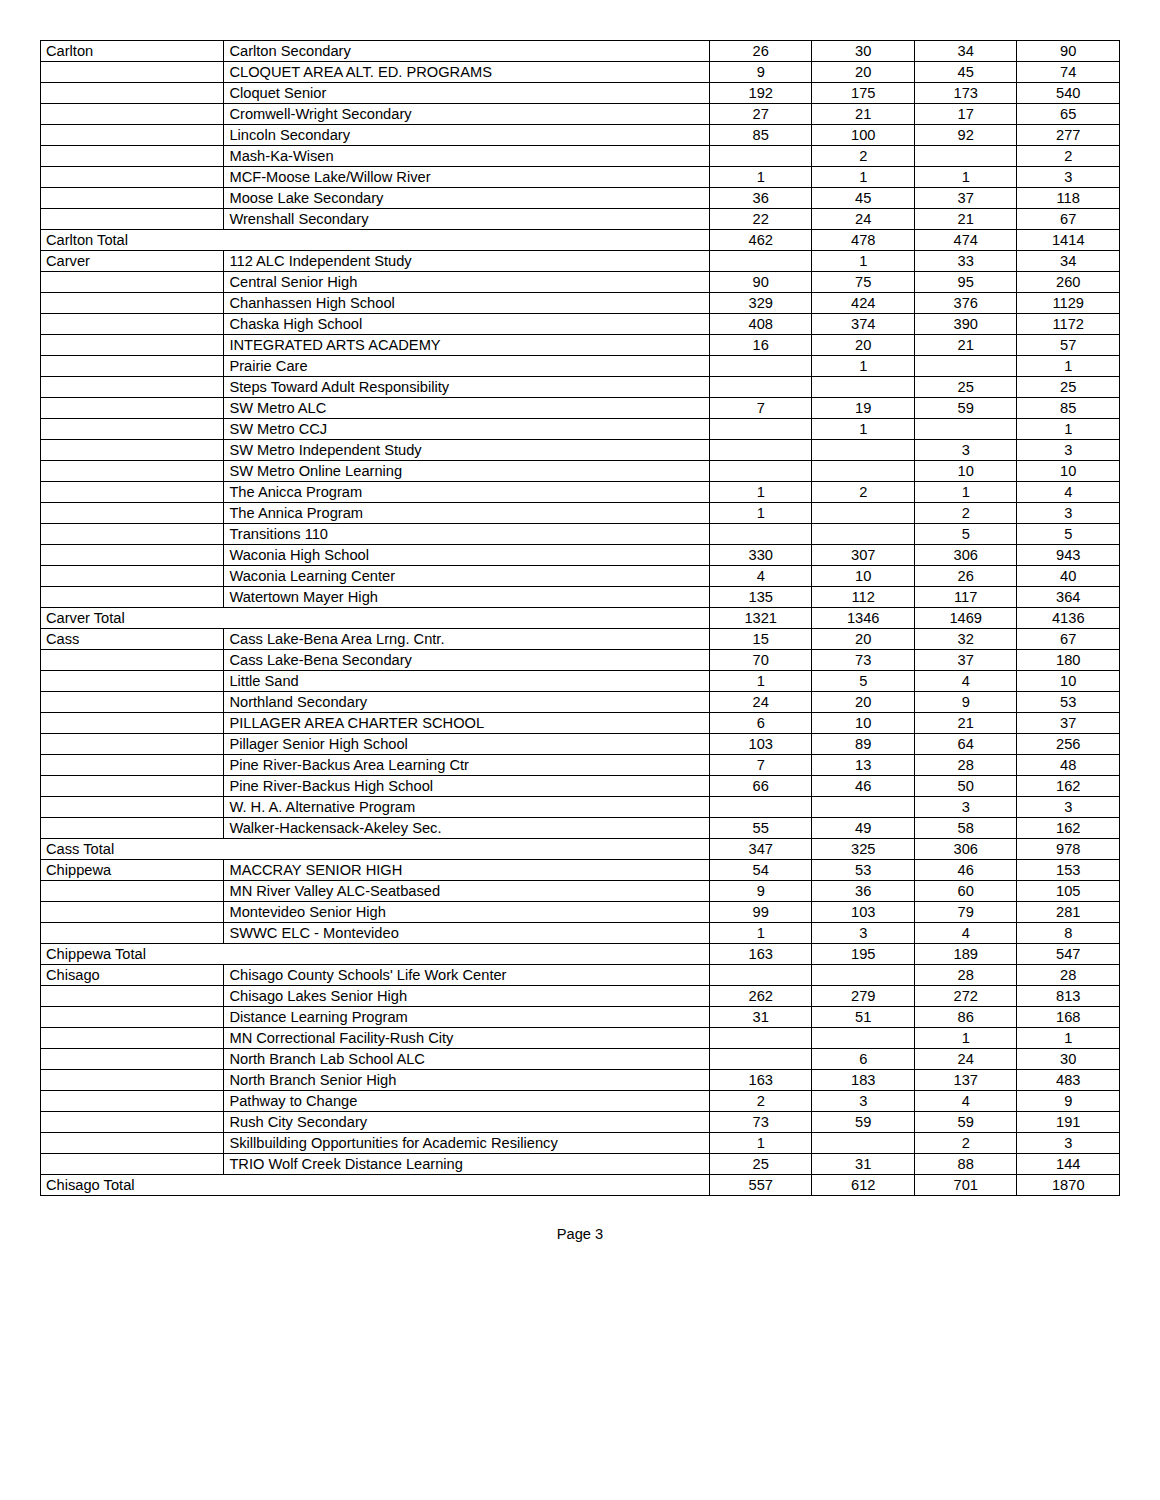| Carlton | Carlton Secondary | 26 | 30 | 34 | 90 |
| | CLOQUET AREA ALT. ED. PROGRAMS | 9 | 20 | 45 | 74 |
| | Cloquet Senior | 192 | 175 | 173 | 540 |
| | Cromwell-Wright Secondary | 27 | 21 | 17 | 65 |
| | Lincoln Secondary | 85 | 100 | 92 | 277 |
| | Mash-Ka-Wisen | | 2 | | 2 |
| | MCF-Moose Lake/Willow River | 1 | 1 | 1 | 3 |
| | Moose Lake Secondary | 36 | 45 | 37 | 118 |
| | Wrenshall Secondary | 22 | 24 | 21 | 67 |
| Carlton Total | 462 | 478 | 474 | 1414 |
| Carver | 112 ALC Independent Study | | 1 | 33 | 34 |
| | Central Senior High | 90 | 75 | 95 | 260 |
| | Chanhassen High School | 329 | 424 | 376 | 1129 |
| | Chaska High School | 408 | 374 | 390 | 1172 |
| | INTEGRATED ARTS ACADEMY | 16 | 20 | 21 | 57 |
| | Prairie Care | | 1 | | 1 |
| | Steps Toward Adult Responsibility | | | 25 | 25 |
| | SW Metro ALC | 7 | 19 | 59 | 85 |
| | SW Metro CCJ | | 1 | | 1 |
| | SW Metro Independent Study | | | 3 | 3 |
| | SW Metro Online Learning | | | 10 | 10 |
| | The Anicca Program | 1 | 2 | 1 | 4 |
| | The Annica Program | 1 | | 2 | 3 |
| | Transitions 110 | | | 5 | 5 |
| | Waconia High School | 330 | 307 | 306 | 943 |
| | Waconia Learning Center | 4 | 10 | 26 | 40 |
| | Watertown Mayer High | 135 | 112 | 117 | 364 |
| Carver Total | 1321 | 1346 | 1469 | 4136 |
| Cass | Cass Lake-Bena Area Lrng. Cntr. | 15 | 20 | 32 | 67 |
| | Cass Lake-Bena Secondary | 70 | 73 | 37 | 180 |
| | Little Sand | 1 | 5 | 4 | 10 |
| | Northland Secondary | 24 | 20 | 9 | 53 |
| | PILLAGER AREA CHARTER SCHOOL | 6 | 10 | 21 | 37 |
| | Pillager Senior High School | 103 | 89 | 64 | 256 |
| | Pine River-Backus Area Learning Ctr | 7 | 13 | 28 | 48 |
| | Pine River-Backus High School | 66 | 46 | 50 | 162 |
| | W. H. A. Alternative Program | | | 3 | 3 |
| | Walker-Hackensack-Akeley Sec. | 55 | 49 | 58 | 162 |
| Cass Total | 347 | 325 | 306 | 978 |
| Chippewa | MACCRAY SENIOR HIGH | 54 | 53 | 46 | 153 |
| | MN River Valley ALC-Seatbased | 9 | 36 | 60 | 105 |
| | Montevideo Senior High | 99 | 103 | 79 | 281 |
| | SWWC ELC - Montevideo | 1 | 3 | 4 | 8 |
| Chippewa Total | 163 | 195 | 189 | 547 |
| Chisago | Chisago County Schools' Life Work Center | | | 28 | 28 |
| | Chisago Lakes Senior High | 262 | 279 | 272 | 813 |
| | Distance Learning Program | 31 | 51 | 86 | 168 |
| | MN Correctional Facility-Rush City | | | 1 | 1 |
| | North Branch Lab School ALC | | 6 | 24 | 30 |
| | North Branch Senior High | 163 | 183 | 137 | 483 |
| | Pathway to Change | 2 | 3 | 4 | 9 |
| | Rush City Secondary | 73 | 59 | 59 | 191 |
| | Skillbuilding Opportunities for Academic Resiliency | 1 | | 2 | 3 |
| | TRIO Wolf Creek Distance Learning | 25 | 31 | 88 | 144 |
| Chisago Total | 557 | 612 | 701 | 1870 |
Page 3